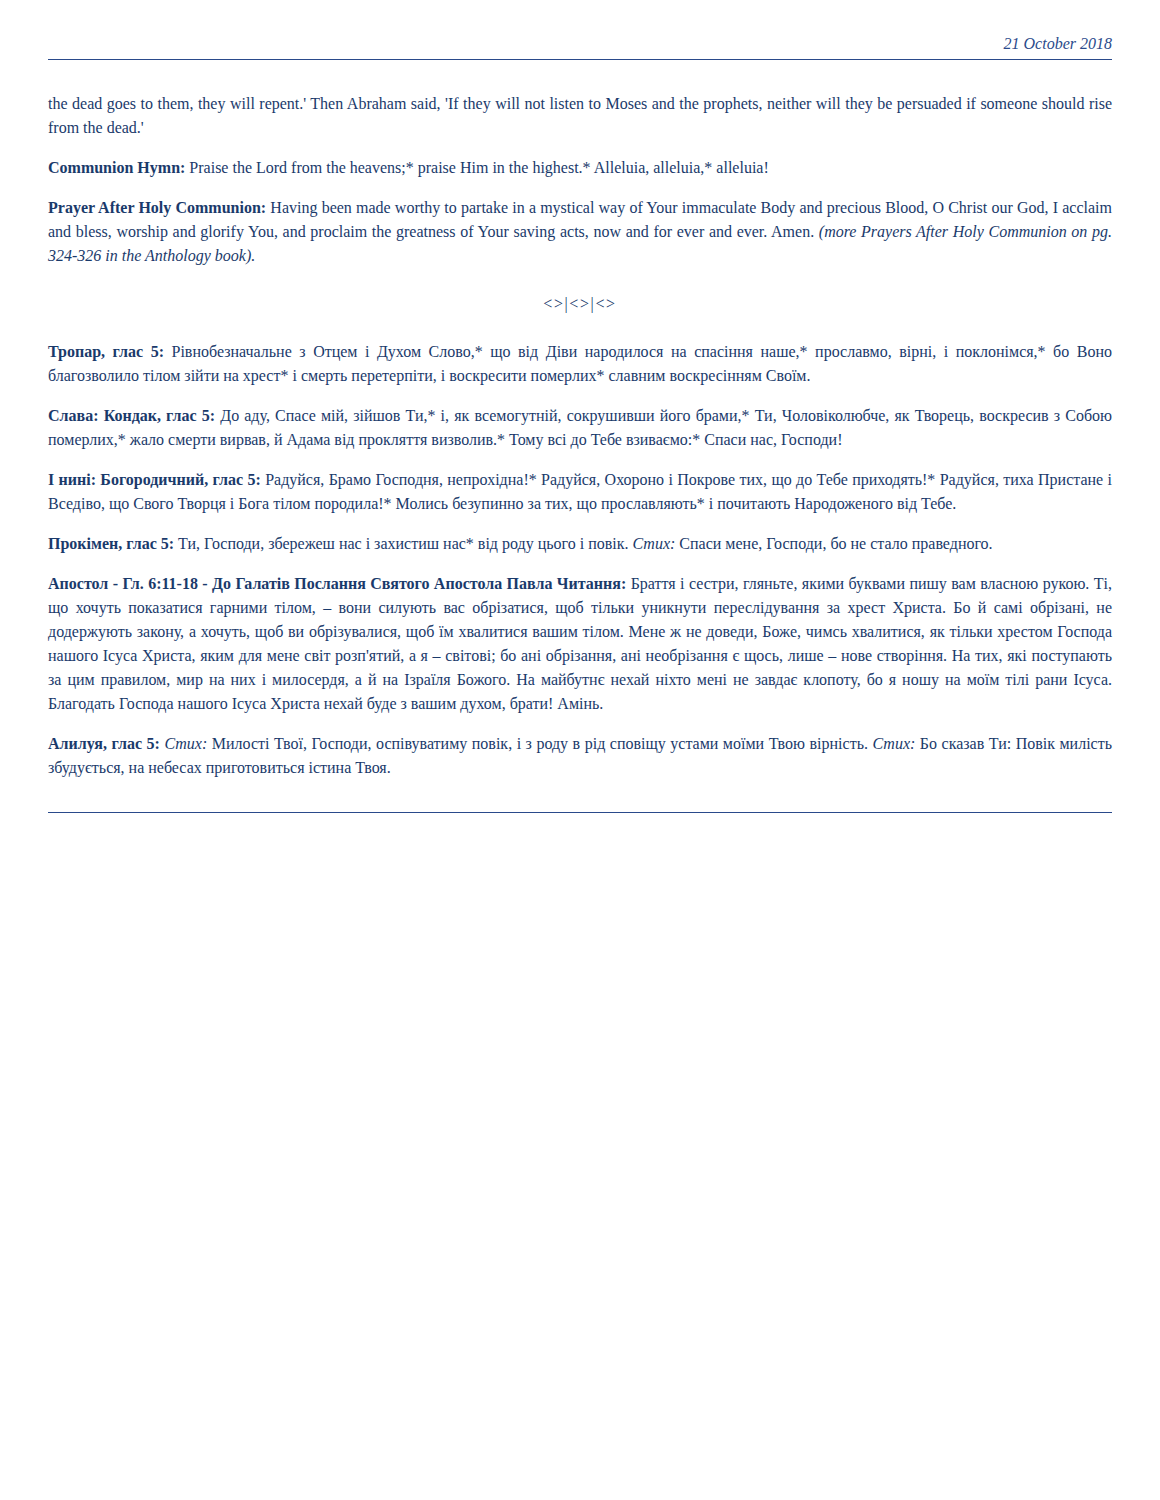21 October 2018
the dead goes to them, they will repent.' Then Abraham said, 'If they will not listen to Moses and the prophets, neither will they be persuaded if someone should rise from the dead.'
Communion Hymn: Praise the Lord from the heavens;* praise Him in the highest.* Alleluia, alleluia,* alleluia!
Prayer After Holy Communion: Having been made worthy to partake in a mystical way of Your immaculate Body and precious Blood, O Christ our God, I acclaim and bless, worship and glorify You, and proclaim the greatness of Your saving acts, now and for ever and ever. Amen. (more Prayers After Holy Communion on pg. 324-326 in the Anthology book).
<>|<>|<>
Тропар, глас 5: Рівнобезначальне з Отцем і Духом Слово,* що від Діви народилося на спасіння наше,* прославмо, вірні, і поклонімся,* бо Воно благозволило тілом зійти на хрест* і смерть перетерпіти, і воскресити померлих* славним воскресінням Своїм.
Слава: Кондак, глас 5: До аду, Спасе мій, зійшов Ти,* і, як всемогутній, сокрушивши його брами,* Ти, Чоловіколюбче, як Творець, воскресив з Собою померлих,* жало смерти вирвав, й Адама від прокляття визволив.* Тому всі до Тебе взиваємо:* Спаси нас, Господи!
І нині: Богородичний, глас 5: Радуйся, Брамо Господня, непрохідна!* Радуйся, Охороно і Покрове тих, що до Тебе приходять!* Радуйся, тиха Пристане і Вседіво, що Свого Творця і Бога тілом породила!* Молись безупинно за тих, що прославляють* і почитають Народоженого від Тебе.
Прокімен, глас 5: Ти, Господи, збережеш нас і захистиш нас* від роду цього і повік. Стих: Спаси мене, Господи, бо не стало праведного.
Апостол - Гл. 6:11-18 - До Галатів Послання Святого Апостола Павла Читання: Браття і сестри, гляньте, якими буквами пишу вам власною рукою. Ті, що хочуть показатися гарними тілом, – вони силують вас обрізатися, щоб тільки уникнути переслідування за хрест Христа. Бо й самі обрізані, не додержують закону, а хочуть, щоб ви обрізувалися, щоб їм хвалитися вашим тілом. Мене ж не доведи, Боже, чимсь хвалитися, як тільки хрестом Господа нашого Ісуса Христа, яким для мене світ розп'ятий, а я – світові; бо ані обрізання, ані необрізання є щось, лише – нове створіння. На тих, які поступають за цим правилом, мир на них і милосердя, а й на Ізраїля Божого. На майбутнє нехай ніхто мені не завдає клопоту, бо я ношу на моїм тілі рани Ісуса. Благодать Господа нашого Ісуса Христа нехай буде з вашим духом, брати! Амінь.
Алилуя, глас 5: Стих: Милості Твої, Господи, оспівуватиму повік, і з роду в рід сповіщу устами моїми Твою вірність. Стих: Бо сказав Ти: Повік милість збудується, на небесах приготовиться істина Твоя.